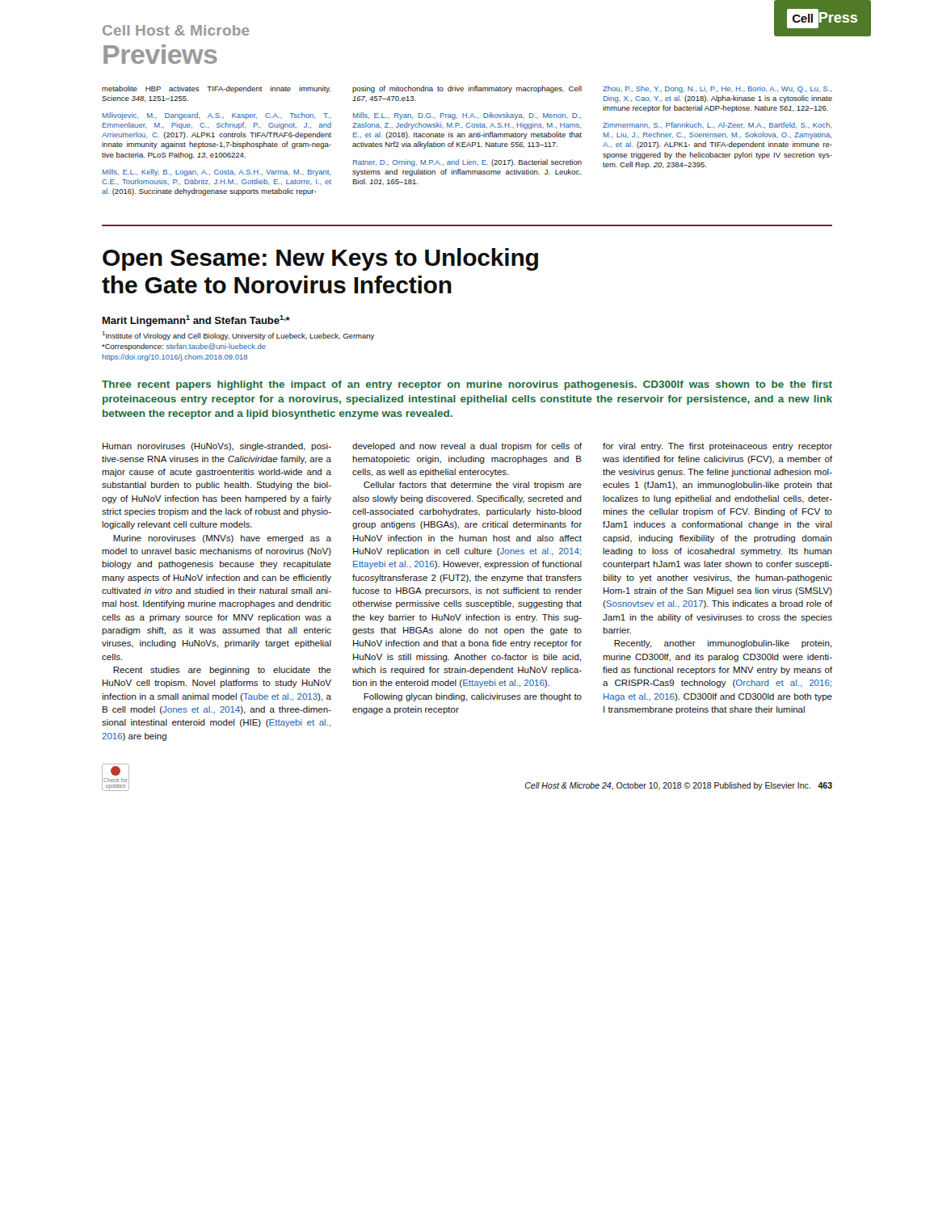Cell Host & Microbe
Previews
Cell Press
metabolite HBP activates TIFA-dependent innate immunity. Science 348, 1251–1255.
Milivojevic, M., Dangeard, A.S., Kasper, C.A., Tschon, T., Emmenlauer, M., Pique, C., Schnupf, P., Guignot, J., and Arrieumerlou, C. (2017). ALPK1 controls TIFA/TRAF6-dependent innate immunity against heptose-1,7-bisphosphate of gram-negative bacteria. PLoS Pathog. 13, e1006224.
Mills, E.L., Kelly, B., Logan, A., Costa, A.S.H., Varma, M., Bryant, C.E., Tourlomousis, P., Däbritz, J.H.M., Gottlieb, E., Latorre, I., et al. (2016). Succinate dehydrogenase supports metabolic repur-
posing of mitochondria to drive inflammatory macrophages. Cell 167, 457–470.e13.
Mills, E.L., Ryan, D.G., Prag, H.A., Dikovskaya, D., Menon, D., Zaslona, Z., Jedrychowski, M.P., Costa, A.S.H., Higgins, M., Hams, E., et al. (2018). Itaconate is an anti-inflammatory metabolite that activates Nrf2 via alkylation of KEAP1. Nature 556, 113–117.
Ratner, D., Orning, M.P.A., and Lien, E. (2017). Bacterial secretion systems and regulation of inflammasome activation. J. Leukoc. Biol. 101, 165–181.
Zhou, P., She, Y., Dong, N., Li, P., He, H., Borio, A., Wu, Q., Lu, S., Ding, X., Cao, Y., et al. (2018). Alpha-kinase 1 is a cytosolic innate immune receptor for bacterial ADP-heptose. Nature 561, 122–126.
Zimmermann, S., Pfannkuch, L., Al-Zeer, M.A., Bartfeld, S., Koch, M., Liu, J., Rechner, C., Soerensen, M., Sokolova, O., Zamyatina, A., et al. (2017). ALPK1- and TIFA-dependent innate immune response triggered by the helicobacter pylori type IV secretion system. Cell Rep. 20, 2384–2395.
Open Sesame: New Keys to Unlocking
the Gate to Norovirus Infection
Marit Lingemann1 and Stefan Taube1,*
1Institute of Virology and Cell Biology, University of Luebeck, Luebeck, Germany
*Correspondence: stefan.taube@uni-luebeck.de
https://doi.org/10.1016/j.chom.2018.09.018
Three recent papers highlight the impact of an entry receptor on murine norovirus pathogenesis. CD300lf was shown to be the first proteinaceous entry receptor for a norovirus, specialized intestinal epithelial cells constitute the reservoir for persistence, and a new link between the receptor and a lipid biosynthetic enzyme was revealed.
Human noroviruses (HuNoVs), single-stranded, positive-sense RNA viruses in the Caliciviridae family, are a major cause of acute gastroenteritis world-wide and a substantial burden to public health. Studying the biology of HuNoV infection has been hampered by a fairly strict species tropism and the lack of robust and physiologically relevant cell culture models.
Murine noroviruses (MNVs) have emerged as a model to unravel basic mechanisms of norovirus (NoV) biology and pathogenesis because they recapitulate many aspects of HuNoV infection and can be efficiently cultivated in vitro and studied in their natural small animal host. Identifying murine macrophages and dendritic cells as a primary source for MNV replication was a paradigm shift, as it was assumed that all enteric viruses, including HuNoVs, primarily target epithelial cells.
Recent studies are beginning to elucidate the HuNoV cell tropism. Novel platforms to study HuNoV infection in a small animal model (Taube et al., 2013), a B cell model (Jones et al., 2014), and a three-dimensional intestinal enteroid model (HIE) (Ettayebi et al., 2016) are being
developed and now reveal a dual tropism for cells of hematopoietic origin, including macrophages and B cells, as well as epithelial enterocytes.
Cellular factors that determine the viral tropism are also slowly being discovered. Specifically, secreted and cell-associated carbohydrates, particularly histo-blood group antigens (HBGAs), are critical determinants for HuNoV infection in the human host and also affect HuNoV replication in cell culture (Jones et al., 2014; Ettayebi et al., 2016). However, expression of functional fucosyltransferase 2 (FUT2), the enzyme that transfers fucose to HBGA precursors, is not sufficient to render otherwise permissive cells susceptible, suggesting that the key barrier to HuNoV infection is entry. This suggests that HBGAs alone do not open the gate to HuNoV infection and that a bona fide entry receptor for HuNoV is still missing. Another co-factor is bile acid, which is required for strain-dependent HuNoV replication in the enteroid model (Ettayebi et al., 2016).
Following glycan binding, caliciviruses are thought to engage a protein receptor
for viral entry. The first proteinaceous entry receptor was identified for feline calicivirus (FCV), a member of the vesivirus genus. The feline junctional adhesion molecules 1 (fJam1), an immunoglobulin-like protein that localizes to lung epithelial and endothelial cells, determines the cellular tropism of FCV. Binding of FCV to fJam1 induces a conformational change in the viral capsid, inducing flexibility of the protruding domain leading to loss of icosahedral symmetry. Its human counterpart hJam1 was later shown to confer susceptibility to yet another vesivirus, the human-pathogenic Hom-1 strain of the San Miguel sea lion virus (SMSLV) (Sosnovtsev et al., 2017). This indicates a broad role of Jam1 in the ability of vesiviruses to cross the species barrier.
Recently, another immunoglobulin-like protein, murine CD300lf, and its paralog CD300ld were identified as functional receptors for MNV entry by means of a CRISPR-Cas9 technology (Orchard et al., 2016; Haga et al., 2016). CD300lf and CD300ld are both type I transmembrane proteins that share their luminal
Check for
updates
Cell Host & Microbe 24, October 10, 2018 © 2018 Published by Elsevier Inc. 463